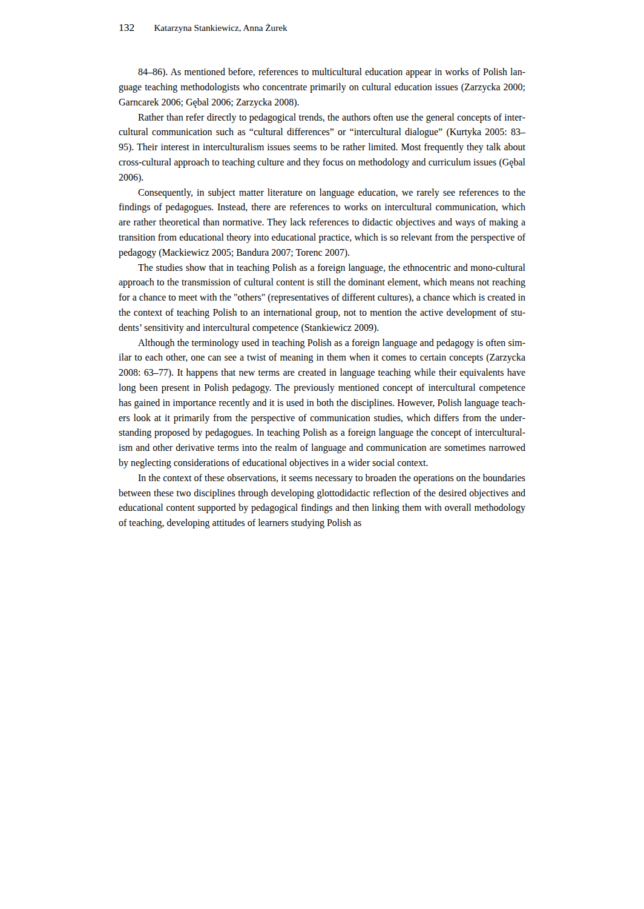132 Katarzyna Stankiewicz, Anna Żurek
84–86). As mentioned before, references to multicultural education appear in works of Polish language teaching methodologists who concentrate primarily on cultural education issues (Zarzycka 2000; Garncarek 2006; Gębal 2006; Zarzycka 2008).
Rather than refer directly to pedagogical trends, the authors often use the general concepts of intercultural communication such as “cultural differences” or “intercultural dialogue” (Kurtyka 2005: 83–95). Their interest in interculturalism issues seems to be rather limited. Most frequently they talk about cross-cultural approach to teaching culture and they focus on methodology and curriculum issues (Gębal 2006).
Consequently, in subject matter literature on language education, we rarely see references to the findings of pedagogues. Instead, there are references to works on intercultural communication, which are rather theoretical than normative. They lack references to didactic objectives and ways of making a transition from educational theory into educational practice, which is so relevant from the perspective of pedagogy (Mackiewicz 2005; Bandura 2007; Torenc 2007).
The studies show that in teaching Polish as a foreign language, the ethnocentric and mono-cultural approach to the transmission of cultural content is still the dominant element, which means not reaching for a chance to meet with the "others" (representatives of different cultures), a chance which is created in the context of teaching Polish to an international group, not to mention the active development of students’ sensitivity and intercultural competence (Stankiewicz 2009).
Although the terminology used in teaching Polish as a foreign language and pedagogy is often similar to each other, one can see a twist of meaning in them when it comes to certain concepts (Zarzycka 2008: 63–77). It happens that new terms are created in language teaching while their equivalents have long been present in Polish pedagogy. The previously mentioned concept of intercultural competence has gained in importance recently and it is used in both the disciplines. However, Polish language teachers look at it primarily from the perspective of communication studies, which differs from the understanding proposed by pedagogues. In teaching Polish as a foreign language the concept of interculturalism and other derivative terms into the realm of language and communication are sometimes narrowed by neglecting considerations of educational objectives in a wider social context.
In the context of these observations, it seems necessary to broaden the operations on the boundaries between these two disciplines through developing glottodidactic reflection of the desired objectives and educational content supported by pedagogical findings and then linking them with overall methodology of teaching, developing attitudes of learners studying Polish as